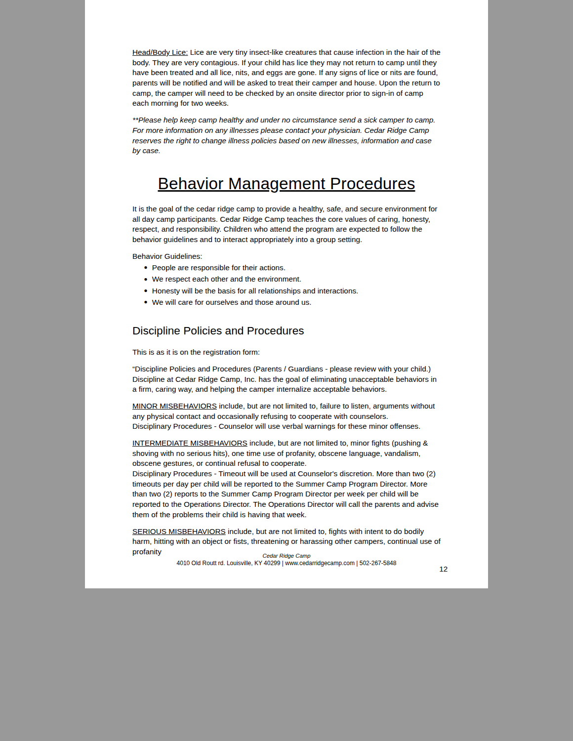Head/Body Lice: Lice are very tiny insect-like creatures that cause infection in the hair of the body. They are very contagious. If your child has lice they may not return to camp until they have been treated and all lice, nits, and eggs are gone. If any signs of lice or nits are found, parents will be notified and will be asked to treat their camper and house. Upon the return to camp, the camper will need to be checked by an onsite director prior to sign-in of camp each morning for two weeks.
**Please help keep camp healthy and under no circumstance send a sick camper to camp. For more information on any illnesses please contact your physician. Cedar Ridge Camp reserves the right to change illness policies based on new illnesses, information and case by case.
Behavior Management Procedures
It is the goal of the cedar ridge camp to provide a healthy, safe, and secure environment for all day camp participants. Cedar Ridge Camp teaches the core values of caring, honesty, respect, and responsibility. Children who attend the program are expected to follow the behavior guidelines and to interact appropriately into a group setting.
Behavior Guidelines:
People are responsible for their actions.
We respect each other and the environment.
Honesty will be the basis for all relationships and interactions.
We will care for ourselves and those around us.
Discipline Policies and Procedures
This is as it is on the registration form:
“Discipline Policies and Procedures (Parents / Guardians - please review with your child.) Discipline at Cedar Ridge Camp, Inc. has the goal of eliminating unacceptable behaviors in a firm, caring way, and helping the camper internalize acceptable behaviors.
MINOR MISBEHAVIORS include, but are not limited to, failure to listen, arguments without any physical contact and occasionally refusing to cooperate with counselors.
Disciplinary Procedures - Counselor will use verbal warnings for these minor offenses.
INTERMEDIATE MISBEHAVIORS include, but are not limited to, minor fights (pushing & shoving with no serious hits), one time use of profanity, obscene language, vandalism, obscene gestures, or continual refusal to cooperate.
Disciplinary Procedures - Timeout will be used at Counselor's discretion. More than two (2) timeouts per day per child will be reported to the Summer Camp Program Director. More than two (2) reports to the Summer Camp Program Director per week per child will be reported to the Operations Director. The Operations Director will call the parents and advise them of the problems their child is having that week.
SERIOUS MISBEHAVIORS include, but are not limited to, fights with intent to do bodily harm, hitting with an object or fists, threatening or harassing other campers, continual use of profanity
Cedar Ridge Camp
4010 Old Routt rd. Louisville, KY 40299 | www.cedarridgecamp.com | 502-267-5848
12